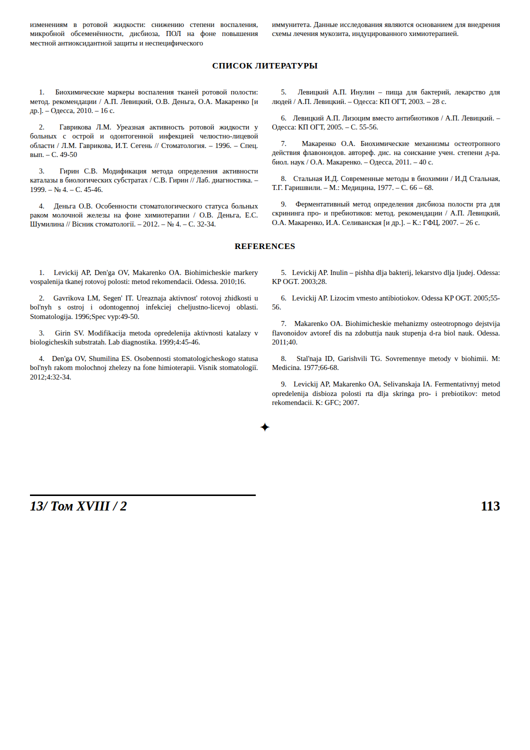изменениям в ротовой жидкости: снижению степени воспаления, микробной обсеменённости, дисбиоза, ПОЛ на фоне повышения местной антиоксидантной защиты и неспецифического
иммунитета. Данные исследования являются основанием для внедрения схемы лечения мукозита, индуцированного химиотерапией.
СПИСОК ЛИТЕРАТУРЫ
1. Биохимические маркеры воспаления тканей ротовой полости: метод. рекомендации / А.П. Левицкий, О.В. Деньга, О.А. Макаренко [и др.]. – Одесса, 2010. – 16 с.
2. Гаврикова Л.М. Уреазная активность ротовой жидкости у больных с острой и одонтогенной инфекцией челюстно-лицевой области / Л.М. Гаврикова, И.Т. Сегень // Стоматология. – 1996. – Спец. вып. – С. 49-50
3. Гирин С.В. Модификация метода определения активности каталазы в биологических субстратах / С.В. Гирин // Лаб. диагностика. – 1999. – № 4. – С. 45-46.
4. Деньга О.В. Особенности стоматологического статуса больных раком молочной железы на фоне химиотерапии / О.В. Деньга, Е.С. Шумилина // Вісник стоматології. – 2012. – № 4. – С. 32-34.
5. Левицкий А.П. Инулин – пища для бактерий, лекарство для людей / А.П. Левицкий. – Одесса: КП ОГТ, 2003. – 28 с.
6. Левицкий А.П. Лизоцим вместо антибиотиков / А.П. Левицкий. – Одесса: КП ОГТ, 2005. – С. 55-56.
7. Макаренко О.А. Биохимические механизмы остеотропного действия флавоноидов. автореф. дис. на соискание учен. степени д-ра. биол. наук / О.А. Макаренко. – Одесса, 2011. – 40 с.
8. Стальная И.Д. Современные методы в биохимии / И.Д Стальная, Т.Г. Гаришвили. – М.: Медицина, 1977. – С. 66 – 68.
9. Ферментативный метод определения дисбиоза полости рта для скрининга про- и пребиотиков: метод. рекомендации / А.П. Левицкий, О.А. Макаренко, И.А. Селиванская [и др.]. – К.: ГФЦ, 2007. – 26 с.
REFERENCES
1. Levickij AP, Den'ga OV, Makarenko OA. Biohimicheskie markery vospalenija tkanej rotovoj polosti: metod rekomendacii. Odessa. 2010;16.
2. Gavrikova LM, Segen' IT. Ureaznaja aktivnost' rotovoj zhidkosti u bol'nyh s ostroj i odontogennoj infekciej cheljustno-licevoj oblasti. Stomatologija. 1996;Spec vyp:49-50.
3. Girin SV. Modifikacija metoda opredelenija aktivnosti katalazy v biologicheskih substratah. Lab diagnostika. 1999;4:45-46.
4. Den'ga OV, Shumilina ES. Osobennosti stomatologicheskogo statusa bol'nyh rakom molochnoj zhelezy na fone himioterapii. Visnik stomatologiї. 2012;4:32-34.
5. Levickij AP. Inulin – pishha dlja bakterij, lekarstvo dlja ljudej. Odessa: KP OGT. 2003;28.
6. Levickij AP. Lizocim vmesto antibiotiokov. Odessa KP OGT. 2005;55-56.
7. Makarenko OA. Biohimicheskie mehanizmy osteotropnogo dejstvija flavonoidov avtoref dis na zdobuttja nauk stupenja d-ra biol nauk. Odessa. 2011;40.
8. Stal'naja ID, Garishvili TG. Sovremennye metody v biohimii. M: Medicina. 1977;66-68.
9. Levickij AP, Makarenko OA, Selivanskaja IA. Fermentativnyj metod opredelenija disbioza polosti rta dlja skringa pro- i prebiotikov: metod rekomendacii. K: GFC; 2007.
✦
13/ Том XVIII / 2
113